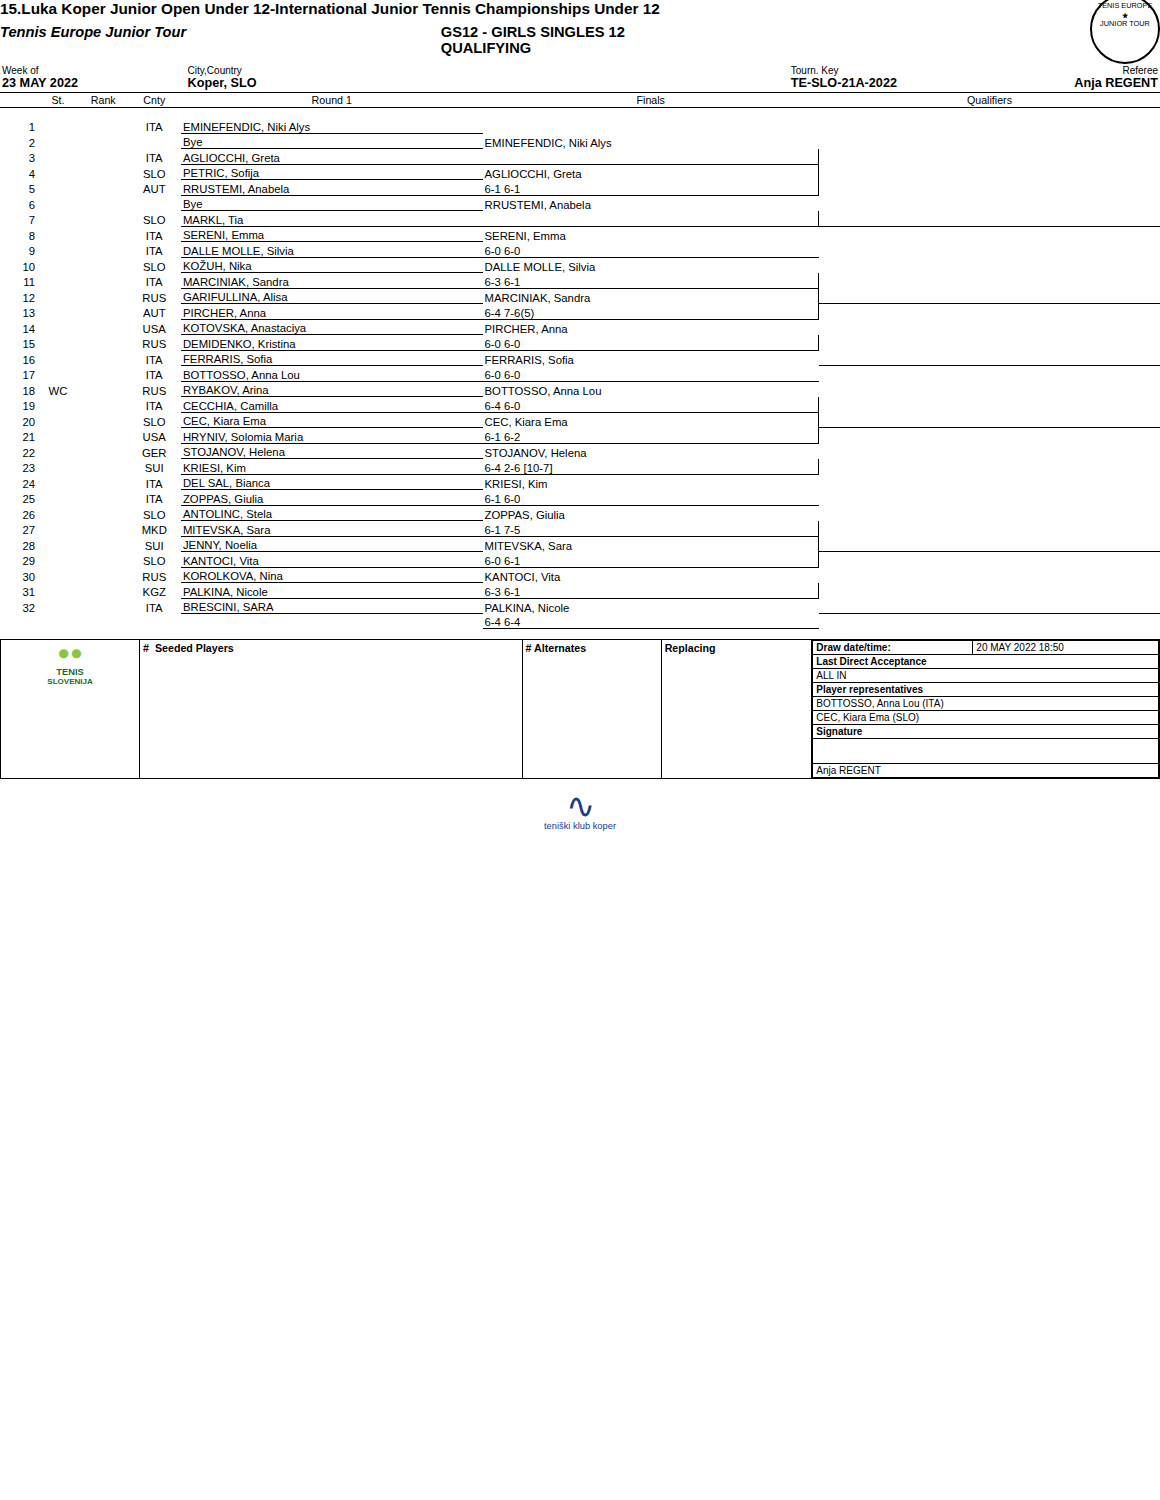TENIS EUROPE
★
JUNIOR TOUR
15.Luka Koper Junior Open Under 12-International Junior Tennis Championships Under 12
Tennis Europe Junior Tour
GS12 - GIRLS SINGLES 12
QUALIFYING
| Week of | City,Country | | Tourn. Key | Referee |
| 23 MAY 2022 | Koper, SLO | | TE-SLO-21A-2022 | Anja REGENT |
| | St. | Rank | Cnty | Round 1 | Finals | Qualifiers |
| --- | --- | --- | --- | --- | --- | --- |
| 1 | | | ITA | EMINEFENDIC, Niki Alys | | |
| 2 | | | | Bye | EMINEFENDIC, Niki Alys | |
| 3 | | | ITA | AGLIOCCHI, Greta | | |
| 4 | | | SLO | PETRIC, Sofija | AGLIOCCHI, Greta | |
| 5 | | | AUT | RRUSTEMI, Anabela | 6-1 6-1 | |
| 6 | | | | Bye | RRUSTEMI, Anabela | |
| 7 | | | SLO | MARKL, Tia | | |
| 8 | | | ITA | SERENI, Emma | SERENI, Emma | |
| 9 | | | ITA | DALLE MOLLE, Silvia | 6-0 6-0 | |
| 10 | | | SLO | KOŽUH, Nika | DALLE MOLLE, Silvia | |
| 11 | | | ITA | MARCINIAK, Sandra | 6-3 6-1 | |
| 12 | | | RUS | GARIFULLINA, Alisa | MARCINIAK, Sandra | |
| 13 | | | AUT | PIRCHER, Anna | 6-4 7-6(5) | |
| 14 | | | USA | KOTOVSKA, Anastaciya | PIRCHER, Anna | |
| 15 | | | RUS | DEMIDENKO, Kristina | 6-0 6-0 | |
| 16 | | | ITA | FERRARIS, Sofia | FERRARIS, Sofia | |
| 17 | | | ITA | BOTTOSSO, Anna Lou | 6-0 6-0 | |
| 18 | WC | | RUS | RYBAKOV, Arina | BOTTOSSO, Anna Lou | |
| 19 | | | ITA | CECCHIA, Camilla | 6-4 6-0 | |
| 20 | | | SLO | CEC, Kiara Ema | CEC, Kiara Ema | |
| 21 | | | USA | HRYNIV, Solomia Maria | 6-1 6-2 | |
| 22 | | | GER | STOJANOV, Helena | STOJANOV, Helena | |
| 23 | | | SUI | KRIESI, Kim | 6-4 2-6 [10-7] | |
| 24 | | | ITA | DEL SAL, Bianca | KRIESI, Kim | |
| 25 | | | ITA | ZOPPAS, Giulia | 6-1 6-0 | |
| 26 | | | SLO | ANTOLINC, Stela | ZOPPAS, Giulia | |
| 27 | | | MKD | MITEVSKA, Sara | 6-1 7-5 | |
| 28 | | | SUI | JENNY, Noelia | MITEVSKA, Sara | |
| 29 | | | SLO | KANTOCI, Vita | 6-0 6-1 | |
| 30 | | | RUS | KOROLKOVA, Nina | KANTOCI, Vita | |
| 31 | | | KGZ | PALKINA, Nicole | 6-3 6-1 | |
| 32 | | | ITA | BRESCINI, SARA | PALKINA, Nicole | |
| | | | | | 6-4 6-4 | |
| ●● TENIS SLOVENIJA | # Seeded Players | # Alternates | Replacing | / Draw date/time: / 20 MAY 2022 18:50 / / Last Direct Acceptance / / ALL IN / / Player representatives / / BOTTOSSO, Anna Lou (ITA) / / CEC, Kiara Ema (SLO) / / Signature / / Anja REGENT / |
∿ teniški klub koper